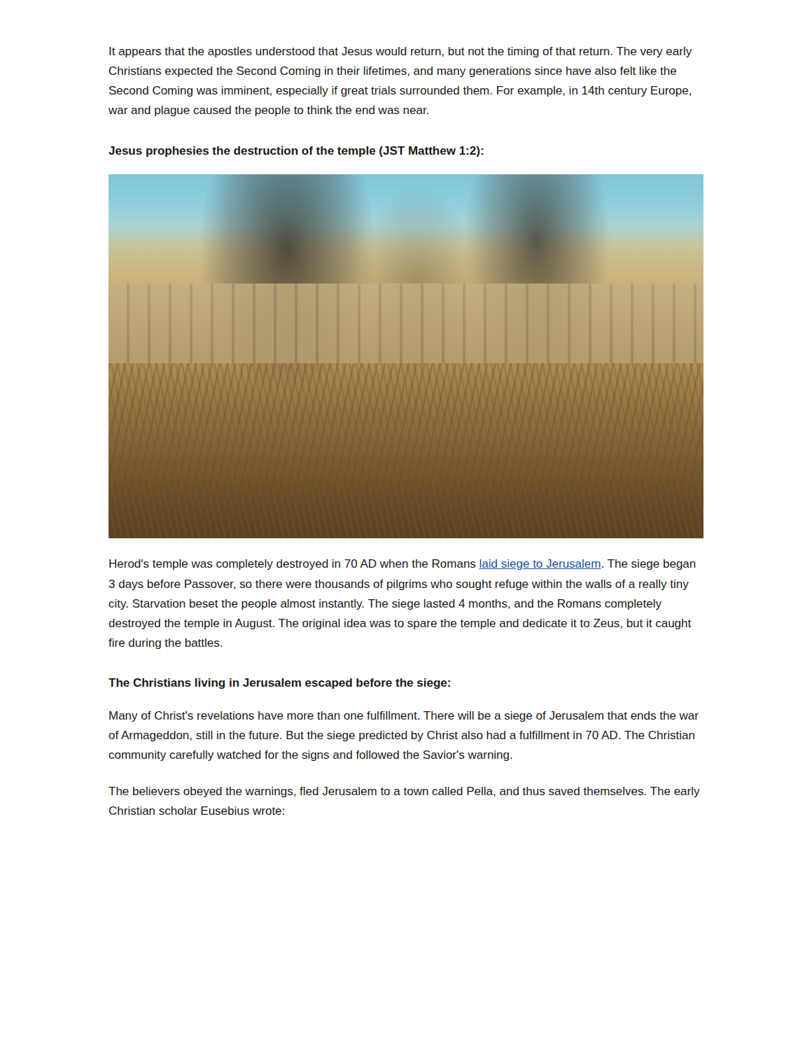It appears that the apostles understood that Jesus would return, but not the timing of that return. The very early Christians expected the Second Coming in their lifetimes, and many generations since have also felt like the Second Coming was imminent, especially if great trials surrounded them. For example, in 14th century Europe, war and plague caused the people to think the end was near.
Jesus prophesies the destruction of the temple (JST Matthew 1:2):
Herod's temple was completely destroyed in 70 AD when the Romans laid siege to Jerusalem. The siege began 3 days before Passover, so there were thousands of pilgrims who sought refuge within the walls of a really tiny city. Starvation beset the people almost instantly. The siege lasted 4 months, and the Romans completely destroyed the temple in August. The original idea was to spare the temple and dedicate it to Zeus, but it caught fire during the battles.
The Christians living in Jerusalem escaped before the siege:
Many of Christ's revelations have more than one fulfillment. There will be a siege of Jerusalem that ends the war of Armageddon, still in the future. But the siege predicted by Christ also had a fulfillment in 70 AD. The Christian community carefully watched for the signs and followed the Savior's warning.
The believers obeyed the warnings, fled Jerusalem to a town called Pella, and thus saved themselves. The early Christian scholar Eusebius wrote: